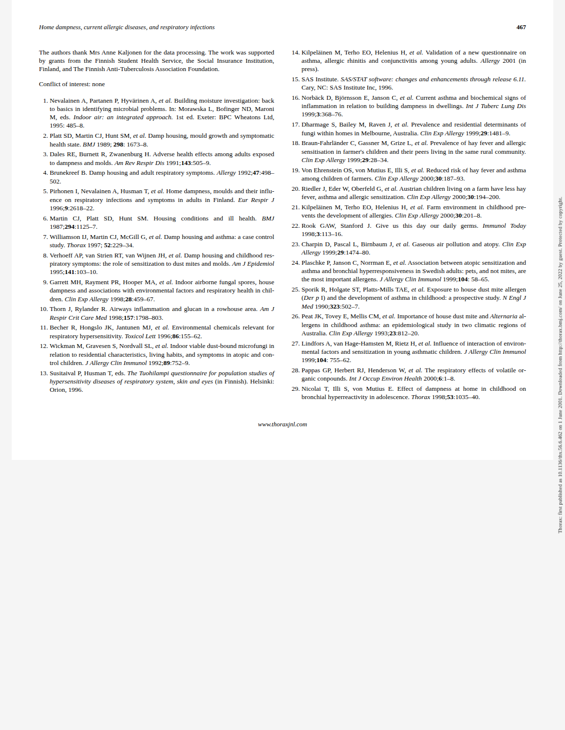Home dampness, current allergic diseases, and respiratory infections 467
The authors thank Mrs Anne Kaljonen for the data processing. The work was supported by grants from the Finnish Student Health Service, the Social Insurance Institution, Finland, and The Finnish Anti-Tuberculosis Association Foundation.
Conflict of interest: none
Nevalainen A, Partanen P, Hyvärinen A, et al. Building moisture investigation: back to basics in identifying microbial problems. In: Morawska L, Bofinger ND, Maroni M, eds. Indoor air: an integrated approach. 1st ed. Exeter: BPC Wheatons Ltd, 1995: 485–8.
Platt SD, Martin CJ, Hunt SM, et al. Damp housing, mould growth and symptomatic health state. BMJ 1989; 298: 1673–8.
Dales RE, Burnett R, Zwanenburg H. Adverse health effects among adults exposed to dampness and molds. Am Rev Respir Dis 1991;143:505–9.
Brunekreef B. Damp housing and adult respiratory symptoms. Allergy 1992;47:498–502.
Pirhonen I, Nevalainen A, Husman T, et al. Home dampness, moulds and their influence on respiratory infections and symptoms in adults in Finland. Eur Respir J 1996;9:2618–22.
Martin CJ, Platt SD, Hunt SM. Housing conditions and ill health. BMJ 1987;294:1125–7.
Williamson IJ, Martin CJ, McGill G, et al. Damp housing and asthma: a case control study. Thorax 1997; 52:229–34.
Verhoeff AP, van Strien RT, van Wijnen JH, et al. Damp housing and childhood respiratory symptoms: the role of sensitization to dust mites and molds. Am J Epidemiol 1995;141:103–10.
Garrett MH, Rayment PR, Hooper MA, et al. Indoor airborne fungal spores, house dampness and associations with environmental factors and respiratory health in children. Clin Exp Allergy 1998;28:459–67.
Thorn J, Rylander R. Airways inflammation and glucan in a rowhouse area. Am J Respir Crit Care Med 1998;157:1798–803.
Becher R, Hongslo JK, Jantunen MJ, et al. Environmental chemicals relevant for respiratory hypersensitivity. Toxicol Lett 1996;86:155–62.
Wickman M, Gravesen S, Nordvall SL, et al. Indoor viable dust-bound microfungi in relation to residential characteristics, living habits, and symptoms in atopic and control children. J Allergy Clin Immunol 1992;89:752–9.
Susitaival P, Husman T, eds. The Tuohilampi questionnaire for population studies of hypersensitivity diseases of respiratory system, skin and eyes (in Finnish). Helsinki: Orion, 1996.
Kilpeläinen M, Terho EO, Helenius H, et al. Validation of a new questionnaire on asthma, allergic rhinitis and conjunctivitis among young adults. Allergy 2001 (in press).
SAS Institute. SAS/STAT software: changes and enhancements through release 6.11. Cary, NC: SAS Institute Inc, 1996.
Norbäck D, Björnsson E, Janson C, et al. Current asthma and biochemical signs of inflammation in relation to building dampness in dwellings. Int J Tuberc Lung Dis 1999;3:368–76.
Dharmage S, Bailey M, Raven J, et al. Prevalence and residential determinants of fungi within homes in Melbourne, Australia. Clin Exp Allergy 1999;29:1481–9.
Braun-Fahrländer C, Gassner M, Grize L, et al. Prevalence of hay fever and allergic sensitisation in farmer's children and their peers living in the same rural community. Clin Exp Allergy 1999;29:28–34.
Von Ehrenstein OS, von Mutius E, Illi S, et al. Reduced risk of hay fever and asthma among children of farmers. Clin Exp Allergy 2000;30:187–93.
Riedler J, Eder W, Oberfeld G, et al. Austrian children living on a farm have less hay fever, asthma and allergic sensitization. Clin Exp Allergy 2000;30:194–200.
Kilpeläinen M, Terho EO, Helenius H, et al. Farm environment in childhood prevents the development of allergies. Clin Exp Allergy 2000;30:201–8.
Rook GAW, Stanford J. Give us this day our daily germs. Immunol Today 1998;3:113–16.
Charpin D, Pascal L, Birnbaum J, et al. Gaseous air pollution and atopy. Clin Exp Allergy 1999;29:1474–80.
Plaschke P, Janson C, Norrman E, et al. Association between atopic sensitization and asthma and bronchial hyperresponsiveness in Swedish adults: pets, and not mites, are the most important allergens. J Allergy Clin Immunol 1999;104: 58–65.
Sporik R, Holgate ST, Platts-Mills TAE, et al. Exposure to house dust mite allergen (Der p I) and the development of asthma in childhood: a prospective study. N Engl J Med 1990;323:502–7.
Peat JK, Tovey E, Mellis CM, et al. Importance of house dust mite and Alternaria allergens in childhood asthma: an epidemiological study in two climatic regions of Australia. Clin Exp Allergy 1993;23:812–20.
Lindfors A, van Hage-Hamsten M, Rietz H, et al. Influence of interaction of environmental factors and sensitization in young asthmatic children. J Allergy Clin Immunol 1999;104: 755–62.
Pappas GP, Herbert RJ, Henderson W, et al. The respiratory effects of volatile organic conpounds. Int J Occup Environ Health 2000;6:1–8.
Nicolai T, Illi S, von Mutius E. Effect of dampness at home in childhood on bronchial hyperreactivity in adolescence. Thorax 1998;53:1035–40.
www.thoraxjnl.com
Thorax: first published as 10.1136/thx.56.6.462 on 1 June 2001. Downloaded from http://thorax.bmj.com/ on June 25, 2022 by guest. Protected by copyright.